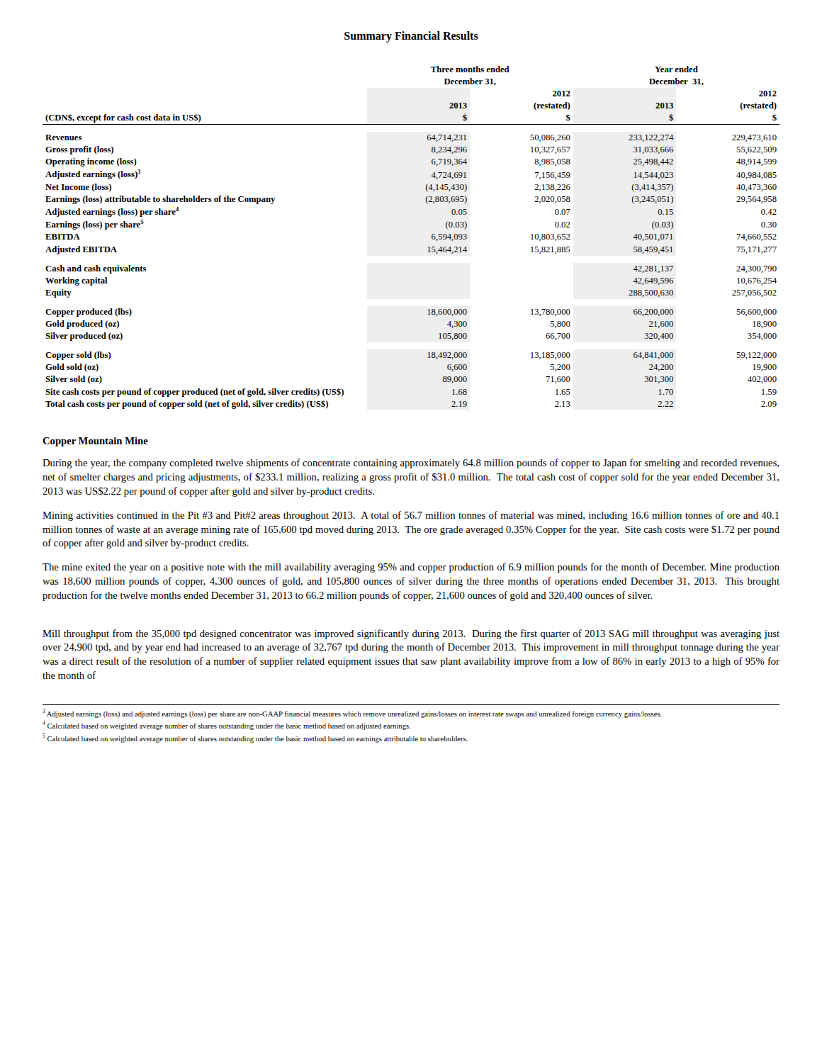Summary Financial Results
| | Three months ended December 31, | Year ended December 31, |
| --- | --- | --- |
| (CDN$, except for cash cost data in US$) | 2013 $ | 2012 (restated) $ | 2013 $ | 2012 (restated) $ |
| Revenues | 64,714,231 | 50,086,260 | 233,122,274 | 229,473,610 |
| Gross profit (loss) | 8,234,296 | 10,327,657 | 31,033,666 | 55,622,509 |
| Operating income (loss) | 6,719,364 | 8,985,058 | 25,498,442 | 48,914,599 |
| Adjusted earnings (loss) 3 | 4,724,691 | 7,156,459 | 14,544,023 | 40,984,085 |
| Net Income (loss) | (4,145,430) | 2,138,226 | (3,414,357) | 40,473,360 |
| Earnings (loss) attributable to shareholders of the Company | (2,803,695) | 2,020,058 | (3,245,051) | 29,564,958 |
| Adjusted earnings (loss) per share 4 | 0.05 | 0.07 | 0.15 | 0.42 |
| Earnings (loss) per share 5 | (0.03) | 0.02 | (0.03) | 0.30 |
| EBITDA | 6,594,093 | 10,803,652 | 40,501,071 | 74,660,552 |
| Adjusted EBITDA | 15,464,214 | 15,821,885 | 58,459,451 | 75,171,277 |
| Cash and cash equivalents | | | 42,281,137 | 24,300,790 |
| Working capital | | | 42,649,596 | 10,676,254 |
| Equity | | | 288,500,630 | 257,056,502 |
| Copper produced (lbs) | 18,600,000 | 13,780,000 | 66,200,000 | 56,600,000 |
| Gold produced (oz) | 4,300 | 5,800 | 21,600 | 18,900 |
| Silver produced (oz) | 105,800 | 66,700 | 320,400 | 354,000 |
| Copper sold (lbs) | 18,492,000 | 13,185,000 | 64,841,000 | 59,122,000 |
| Gold sold (oz) | 6,600 | 5,200 | 24,200 | 19,900 |
| Silver sold (oz) | 89,000 | 71,600 | 301,300 | 402,000 |
| Site cash costs per pound of copper produced (net of gold, silver credits) (US$) | 1.68 | 1.65 | 1.70 | 1.59 |
| Total cash costs per pound of copper sold (net of gold, silver credits) (US$) | 2.19 | 2.13 | 2.22 | 2.09 |
Copper Mountain Mine
During the year, the company completed twelve shipments of concentrate containing approximately 64.8 million pounds of copper to Japan for smelting and recorded revenues, net of smelter charges and pricing adjustments, of $233.1 million, realizing a gross profit of $31.0 million. The total cash cost of copper sold for the year ended December 31, 2013 was US$2.22 per pound of copper after gold and silver by-product credits.
Mining activities continued in the Pit #3 and Pit#2 areas throughout 2013. A total of 56.7 million tonnes of material was mined, including 16.6 million tonnes of ore and 40.1 million tonnes of waste at an average mining rate of 165,600 tpd moved during 2013. The ore grade averaged 0.35% Copper for the year. Site cash costs were $1.72 per pound of copper after gold and silver by-product credits.
The mine exited the year on a positive note with the mill availability averaging 95% and copper production of 6.9 million pounds for the month of December. Mine production was 18,600 million pounds of copper, 4,300 ounces of gold, and 105,800 ounces of silver during the three months of operations ended December 31, 2013. This brought production for the twelve months ended December 31, 2013 to 66.2 million pounds of copper, 21,600 ounces of gold and 320,400 ounces of silver.
Mill throughput from the 35,000 tpd designed concentrator was improved significantly during 2013. During the first quarter of 2013 SAG mill throughput was averaging just over 24,900 tpd, and by year end had increased to an average of 32,767 tpd during the month of December 2013. This improvement in mill throughput tonnage during the year was a direct result of the resolution of a number of supplier related equipment issues that saw plant availability improve from a low of 86% in early 2013 to a high of 95% for the month of
3 Adjusted earnings (loss) and adjusted earnings (loss) per share are non-GAAP financial measures which remove unrealized gains/losses on interest rate swaps and unrealized foreign currency gains/losses.
4 Calculated based on weighted average number of shares outstanding under the basic method based on adjusted earnings.
5 Calculated based on weighted average number of shares outstanding under the basic method based on earnings attributable to shareholders.